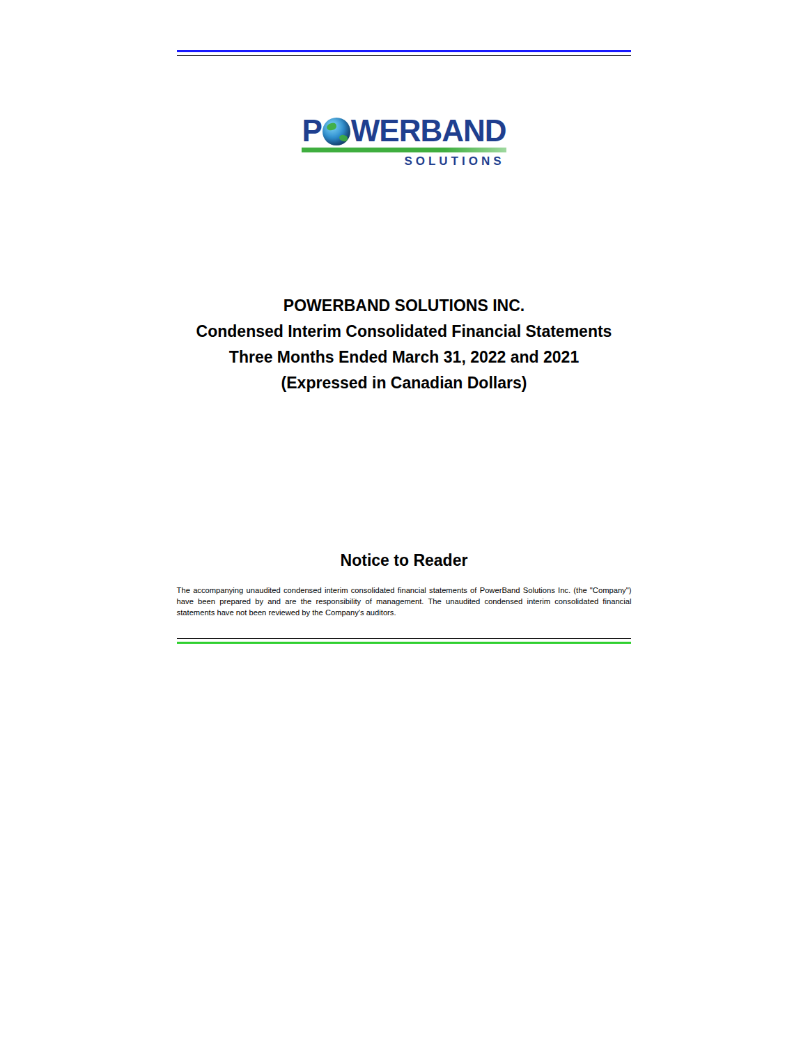P WERBAND
SOLUTIONS
POWERBAND SOLUTIONS INC.
Condensed Interim Consolidated Financial Statements
Three Months Ended March 31, 2022 and 2021
(Expressed in Canadian Dollars)
Notice to Reader
The accompanying unaudited condensed interim consolidated financial statements of PowerBand Solutions Inc. (the "Company") have been prepared by and are the responsibility of management. The unaudited condensed interim consolidated financial statements have not been reviewed by the Company's auditors.